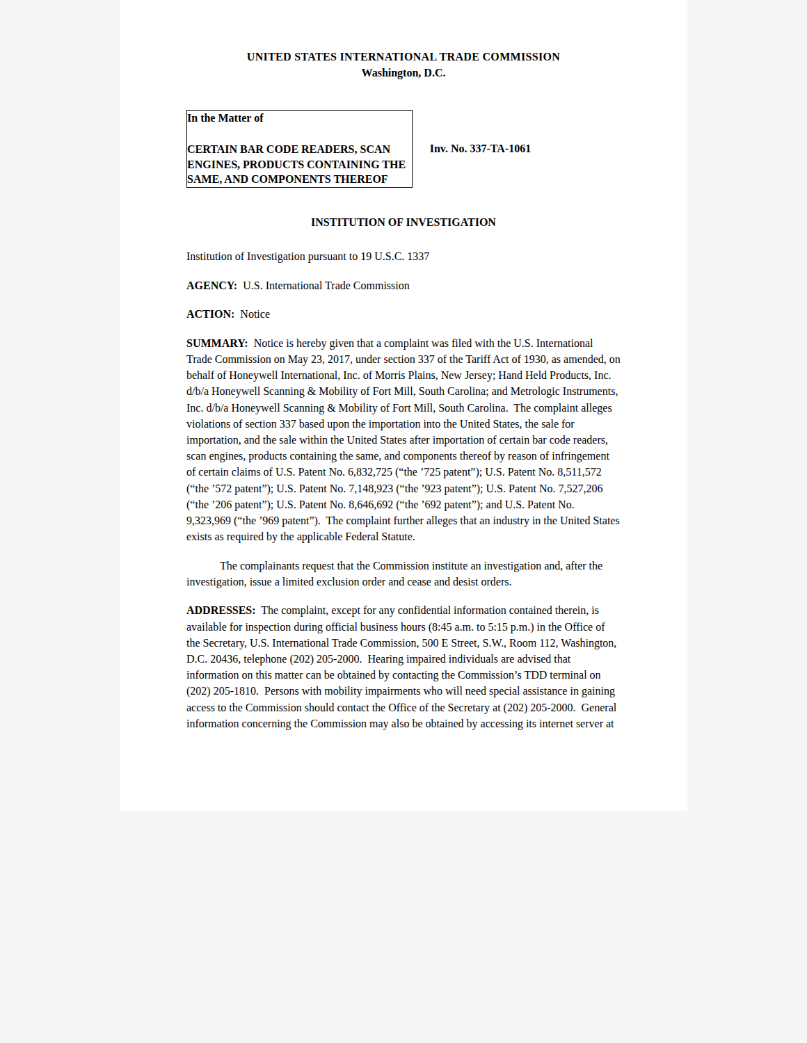United States International Trade Commission
Washington, D.C.
| In the Matter of CERTAIN BAR CODE READERS, SCAN ENGINES, PRODUCTS CONTAINING THE SAME, AND COMPONENTS THEREOF | | Inv. No. 337-TA-1061 |
Institution of Investigation
Institution of Investigation pursuant to 19 U.S.C. 1337
AGENCY: U.S. International Trade Commission
ACTION: Notice
SUMMARY: Notice is hereby given that a complaint was filed with the U.S. International Trade Commission on May 23, 2017, under section 337 of the Tariff Act of 1930, as amended, on behalf of Honeywell International, Inc. of Morris Plains, New Jersey; Hand Held Products, Inc. d/b/a Honeywell Scanning & Mobility of Fort Mill, South Carolina; and Metrologic Instruments, Inc. d/b/a Honeywell Scanning & Mobility of Fort Mill, South Carolina. The complaint alleges violations of section 337 based upon the importation into the United States, the sale for importation, and the sale within the United States after importation of certain bar code readers, scan engines, products containing the same, and components thereof by reason of infringement of certain claims of U.S. Patent No. 6,832,725 (“the ’725 patent”); U.S. Patent No. 8,511,572 (“the ’572 patent”); U.S. Patent No. 7,148,923 (“the ’923 patent”); U.S. Patent No. 7,527,206 (“the ’206 patent”); U.S. Patent No. 8,646,692 (“the ’692 patent”); and U.S. Patent No. 9,323,969 (“the ’969 patent”). The complaint further alleges that an industry in the United States exists as required by the applicable Federal Statute.
The complainants request that the Commission institute an investigation and, after the investigation, issue a limited exclusion order and cease and desist orders.
ADDRESSES: The complaint, except for any confidential information contained therein, is available for inspection during official business hours (8:45 a.m. to 5:15 p.m.) in the Office of the Secretary, U.S. International Trade Commission, 500 E Street, S.W., Room 112, Washington, D.C. 20436, telephone (202) 205-2000. Hearing impaired individuals are advised that information on this matter can be obtained by contacting the Commission’s TDD terminal on (202) 205-1810. Persons with mobility impairments who will need special assistance in gaining access to the Commission should contact the Office of the Secretary at (202) 205-2000. General information concerning the Commission may also be obtained by accessing its internet server at